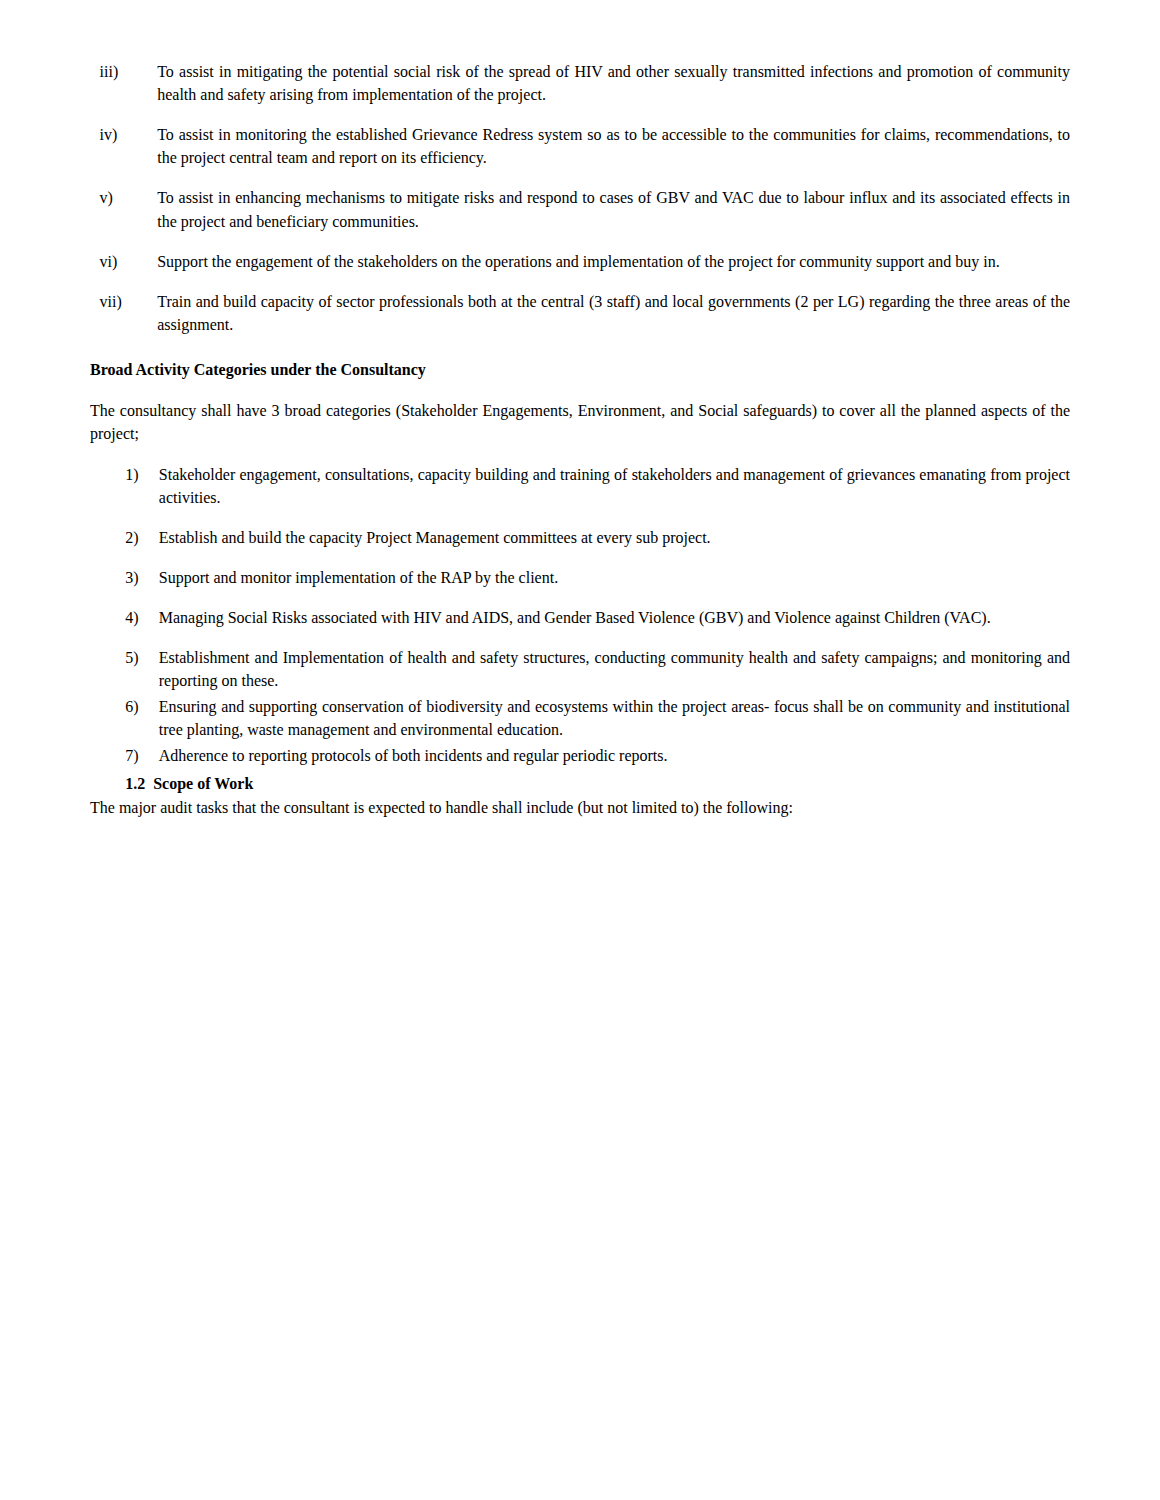iii) To assist in mitigating the potential social risk of the spread of HIV and other sexually transmitted infections and promotion of community health and safety arising from implementation of the project.
iv) To assist in monitoring the established Grievance Redress system so as to be accessible to the communities for claims, recommendations, to the project central team and report on its efficiency.
v) To assist in enhancing mechanisms to mitigate risks and respond to cases of GBV and VAC due to labour influx and its associated effects in the project and beneficiary communities.
vi) Support the engagement of the stakeholders on the operations and implementation of the project for community support and buy in.
vii) Train and build capacity of sector professionals both at the central (3 staff) and local governments (2 per LG) regarding the three areas of the assignment.
Broad Activity Categories under the Consultancy
The consultancy shall have 3 broad categories (Stakeholder Engagements, Environment, and Social safeguards) to cover all the planned aspects of the project;
1) Stakeholder engagement, consultations, capacity building and training of stakeholders and management of grievances emanating from project activities.
2) Establish and build the capacity Project Management committees at every sub project.
3) Support and monitor implementation of the RAP by the client.
4) Managing Social Risks associated with HIV and AIDS, and Gender Based Violence (GBV) and Violence against Children (VAC).
5) Establishment and Implementation of health and safety structures, conducting community health and safety campaigns; and monitoring and reporting on these.
6) Ensuring and supporting conservation of biodiversity and ecosystems within the project areas- focus shall be on community and institutional tree planting, waste management and environmental education.
7) Adherence to reporting protocols of both incidents and regular periodic reports.
1.2 Scope of Work
The major audit tasks that the consultant is expected to handle shall include (but not limited to) the following: